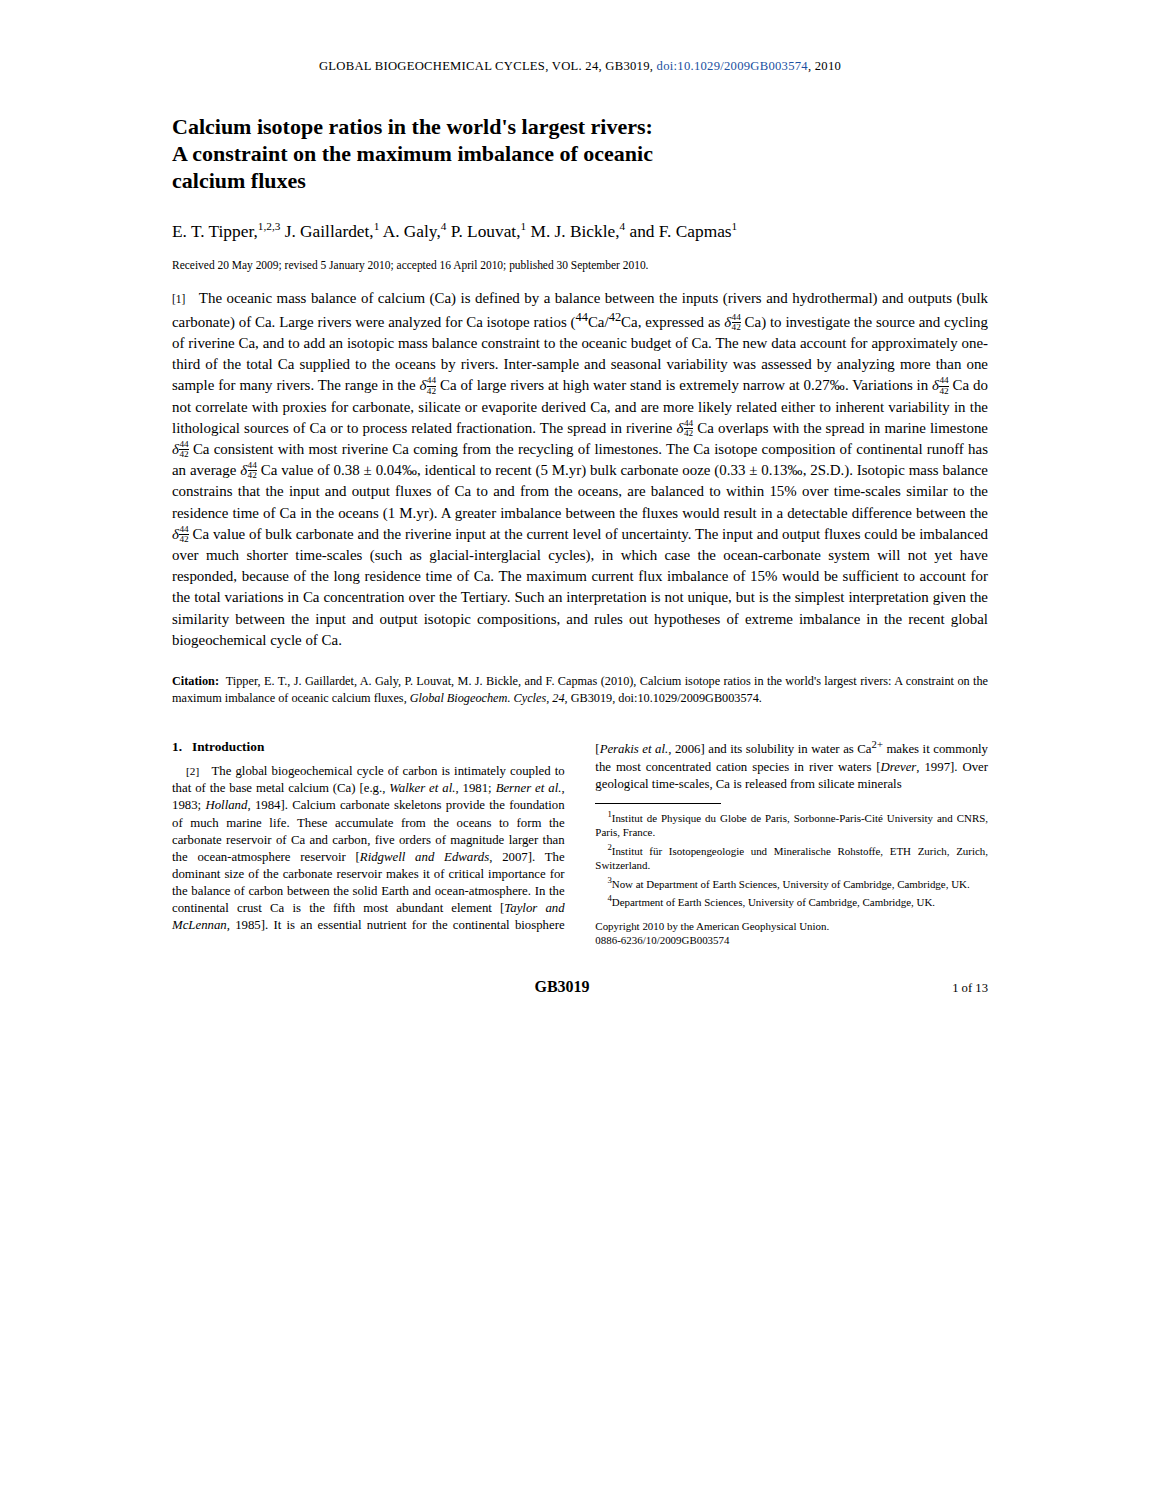GLOBAL BIOGEOCHEMICAL CYCLES, VOL. 24, GB3019, doi:10.1029/2009GB003574, 2010
Calcium isotope ratios in the world's largest rivers:
A constraint on the maximum imbalance of oceanic
calcium fluxes
E. T. Tipper,1,2,3 J. Gaillardet,1 A. Galy,4 P. Louvat,1 M. J. Bickle,4 and F. Capmas1
Received 20 May 2009; revised 5 January 2010; accepted 16 April 2010; published 30 September 2010.
[1] The oceanic mass balance of calcium (Ca) is defined by a balance between the inputs (rivers and hydrothermal) and outputs (bulk carbonate) of Ca. Large rivers were analyzed for Ca isotope ratios (44Ca/42Ca, expressed as δ 4442 Ca) to investigate the source and cycling of riverine Ca, and to add an isotopic mass balance constraint to the oceanic budget of Ca. The new data account for approximately one‐third of the total Ca supplied to the oceans by rivers. Inter‐sample and seasonal variability was assessed by analyzing more than one sample for many rivers. The range in the δ 4442 Ca of large rivers at high water stand is extremely narrow at 0.27‰. Variations in δ 4442 Ca do not correlate with proxies for carbonate, silicate or evaporite derived Ca, and are more likely related either to inherent variability in the lithological sources of Ca or to process related fractionation. The spread in riverine δ 4442 Ca overlaps with the spread in marine limestone δ 4442 Ca consistent with most riverine Ca coming from the recycling of limestones. The Ca isotope composition of continental runoff has an average δ 4442 Ca value of 0.38 ± 0.04‰, identical to recent (5 M.yr) bulk carbonate ooze (0.33 ± 0.13‰, 2S.D.). Isotopic mass balance constrains that the input and output fluxes of Ca to and from the oceans, are balanced to within 15% over time‐scales similar to the residence time of Ca in the oceans (1 M.yr). A greater imbalance between the fluxes would result in a detectable difference between the δ 4442 Ca value of bulk carbonate and the riverine input at the current level of uncertainty. The input and output fluxes could be imbalanced over much shorter time‐scales (such as glacial‐interglacial cycles), in which case the ocean‐carbonate system will not yet have responded, because of the long residence time of Ca. The maximum current flux imbalance of 15% would be sufficient to account for the total variations in Ca concentration over the Tertiary. Such an interpretation is not unique, but is the simplest interpretation given the similarity between the input and output isotopic compositions, and rules out hypotheses of extreme imbalance in the recent global biogeochemical cycle of Ca.
Citation: Tipper, E. T., J. Gaillardet, A. Galy, P. Louvat, M. J. Bickle, and F. Capmas (2010), Calcium isotope ratios in the world's largest rivers: A constraint on the maximum imbalance of oceanic calcium fluxes, Global Biogeochem. Cycles, 24, GB3019, doi:10.1029/2009GB003574.
1. Introduction
[2] The global biogeochemical cycle of carbon is intimately coupled to that of the base metal calcium (Ca) [e.g., Walker et al., 1981; Berner et al., 1983; Holland, 1984]. Calcium carbonate skeletons provide the foundation of much marine life. These accumulate from the oceans to form the carbonate reservoir of Ca and carbon, five orders of magnitude larger than the ocean‐atmosphere reservoir [Ridgwell and Edwards, 2007]. The dominant size of the carbonate reservoir makes it of critical importance for the balance of carbon between the solid Earth and ocean‐atmosphere. In the continental crust Ca is the fifth most abundant element [Taylor and McLennan, 1985]. It is an essential nutrient for the continental biosphere [Perakis et al., 2006] and its solubility in water as Ca2+ makes it commonly the most concentrated cation species in river waters [Drever, 1997]. Over geological time‐scales, Ca is released from silicate minerals
1Institut de Physique du Globe de Paris, Sorbonne‐Paris‐Cité University and CNRS, Paris, France.
2Institut für Isotopengeologie und Mineralische Rohstoffe, ETH Zurich, Zurich, Switzerland.
3Now at Department of Earth Sciences, University of Cambridge, Cambridge, UK.
4Department of Earth Sciences, University of Cambridge, Cambridge, UK.
Copyright 2010 by the American Geophysical Union.
0886‐6236/10/2009GB003574
GB3019 1 of 13